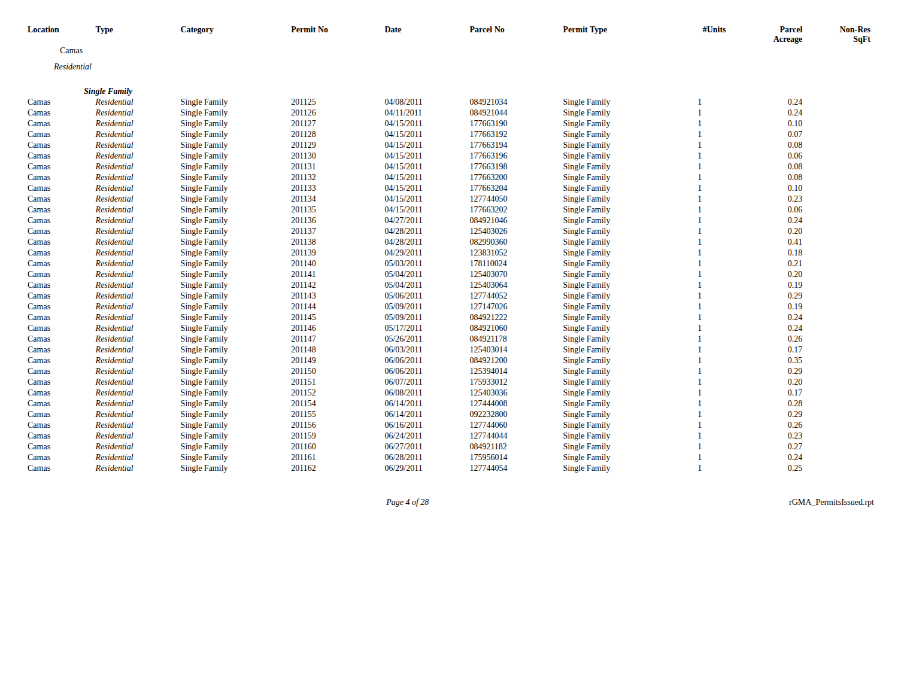| Location | Type | Category | Permit No | Date | Parcel No | Permit Type | #Units | Parcel Acreage | Non-Res SqFt |
| --- | --- | --- | --- | --- | --- | --- | --- | --- | --- |
| Camas |
| Residential |
| Single Family |
| Camas | Residential | Single Family | 201125 | 04/08/2011 | 084921034 | Single Family | 1 | 0.24 | |
| Camas | Residential | Single Family | 201126 | 04/11/2011 | 084921044 | Single Family | 1 | 0.24 | |
| Camas | Residential | Single Family | 201127 | 04/15/2011 | 177663190 | Single Family | 1 | 0.10 | |
| Camas | Residential | Single Family | 201128 | 04/15/2011 | 177663192 | Single Family | 1 | 0.07 | |
| Camas | Residential | Single Family | 201129 | 04/15/2011 | 177663194 | Single Family | 1 | 0.08 | |
| Camas | Residential | Single Family | 201130 | 04/15/2011 | 177663196 | Single Family | 1 | 0.06 | |
| Camas | Residential | Single Family | 201131 | 04/15/2011 | 177663198 | Single Family | 1 | 0.08 | |
| Camas | Residential | Single Family | 201132 | 04/15/2011 | 177663200 | Single Family | 1 | 0.08 | |
| Camas | Residential | Single Family | 201133 | 04/15/2011 | 177663204 | Single Family | 1 | 0.10 | |
| Camas | Residential | Single Family | 201134 | 04/15/2011 | 127744050 | Single Family | 1 | 0.23 | |
| Camas | Residential | Single Family | 201135 | 04/15/2011 | 177663202 | Single Family | 1 | 0.06 | |
| Camas | Residential | Single Family | 201136 | 04/27/2011 | 084921046 | Single Family | 1 | 0.24 | |
| Camas | Residential | Single Family | 201137 | 04/28/2011 | 125403026 | Single Family | 1 | 0.20 | |
| Camas | Residential | Single Family | 201138 | 04/28/2011 | 082990360 | Single Family | 1 | 0.41 | |
| Camas | Residential | Single Family | 201139 | 04/29/2011 | 123831052 | Single Family | 1 | 0.18 | |
| Camas | Residential | Single Family | 201140 | 05/03/2011 | 178110024 | Single Family | 1 | 0.21 | |
| Camas | Residential | Single Family | 201141 | 05/04/2011 | 125403070 | Single Family | 1 | 0.20 | |
| Camas | Residential | Single Family | 201142 | 05/04/2011 | 125403064 | Single Family | 1 | 0.19 | |
| Camas | Residential | Single Family | 201143 | 05/06/2011 | 127744052 | Single Family | 1 | 0.29 | |
| Camas | Residential | Single Family | 201144 | 05/09/2011 | 127147026 | Single Family | 1 | 0.19 | |
| Camas | Residential | Single Family | 201145 | 05/09/2011 | 084921222 | Single Family | 1 | 0.24 | |
| Camas | Residential | Single Family | 201146 | 05/17/2011 | 084921060 | Single Family | 1 | 0.24 | |
| Camas | Residential | Single Family | 201147 | 05/26/2011 | 084921178 | Single Family | 1 | 0.26 | |
| Camas | Residential | Single Family | 201148 | 06/03/2011 | 125403014 | Single Family | 1 | 0.17 | |
| Camas | Residential | Single Family | 201149 | 06/06/2011 | 084921200 | Single Family | 1 | 0.35 | |
| Camas | Residential | Single Family | 201150 | 06/06/2011 | 125394014 | Single Family | 1 | 0.29 | |
| Camas | Residential | Single Family | 201151 | 06/07/2011 | 175933012 | Single Family | 1 | 0.20 | |
| Camas | Residential | Single Family | 201152 | 06/08/2011 | 125403036 | Single Family | 1 | 0.17 | |
| Camas | Residential | Single Family | 201154 | 06/14/2011 | 127444008 | Single Family | 1 | 0.28 | |
| Camas | Residential | Single Family | 201155 | 06/14/2011 | 092232800 | Single Family | 1 | 0.29 | |
| Camas | Residential | Single Family | 201156 | 06/16/2011 | 127744060 | Single Family | 1 | 0.26 | |
| Camas | Residential | Single Family | 201159 | 06/24/2011 | 127744044 | Single Family | 1 | 0.23 | |
| Camas | Residential | Single Family | 201160 | 06/27/2011 | 084921182 | Single Family | 1 | 0.27 | |
| Camas | Residential | Single Family | 201161 | 06/28/2011 | 175956014 | Single Family | 1 | 0.24 | |
| Camas | Residential | Single Family | 201162 | 06/29/2011 | 127744054 | Single Family | 1 | 0.25 | |
Page 4 of 28 rGMA_PermitsIssued.rpt